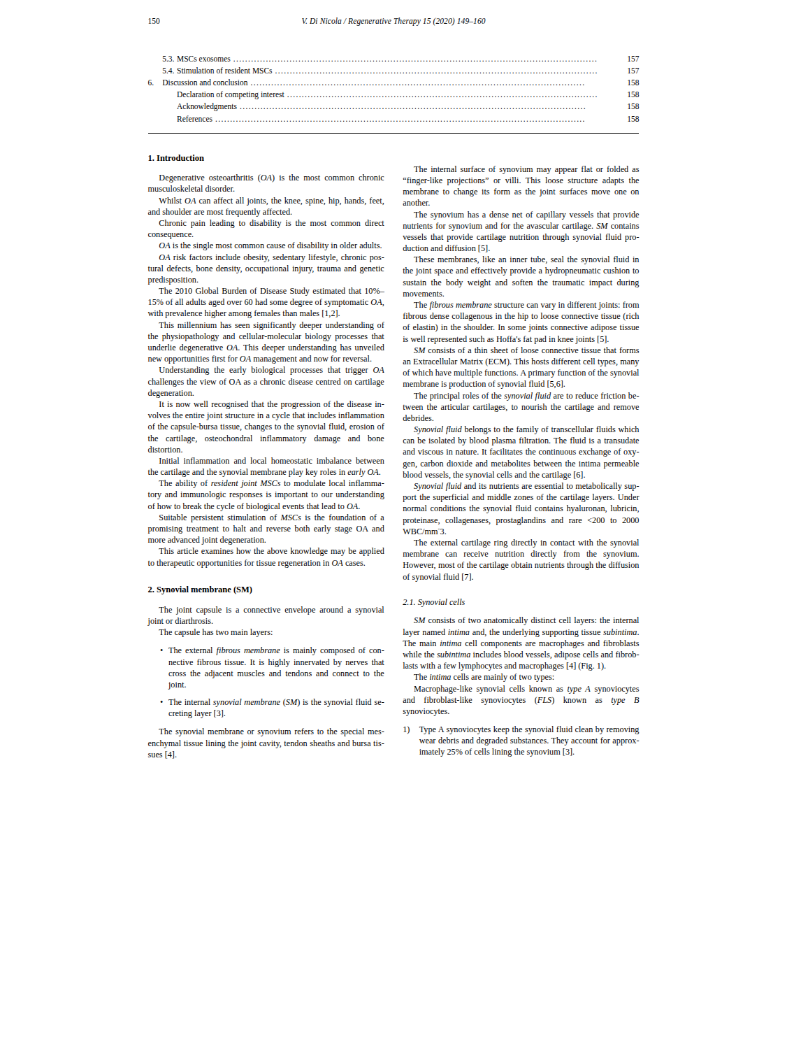150
V. Di Nicola / Regenerative Therapy 15 (2020) 149–160
5.3. MSCs exosomes ........................................................................................................................... 157
5.4. Stimulation of resident MSCs ............................................................................................................. 157
6. Discussion and conclusion ................................................................................................................. 158
Declaration of competing interest ......................................................................................................... 158
Acknowledgments ..................................................................................................................... 158
References ............................................................................................................................. 158
1. Introduction
Degenerative osteoarthritis (OA) is the most common chronic musculoskeletal disorder.
Whilst OA can affect all joints, the knee, spine, hip, hands, feet, and shoulder are most frequently affected.
Chronic pain leading to disability is the most common direct consequence.
OA is the single most common cause of disability in older adults.
OA risk factors include obesity, sedentary lifestyle, chronic postural defects, bone density, occupational injury, trauma and genetic predisposition.
The 2010 Global Burden of Disease Study estimated that 10%–15% of all adults aged over 60 had some degree of symptomatic OA, with prevalence higher among females than males [1,2].
This millennium has seen significantly deeper understanding of the physiopathology and cellular-molecular biology processes that underlie degenerative OA. This deeper understanding has unveiled new opportunities first for OA management and now for reversal.
Understanding the early biological processes that trigger OA challenges the view of OA as a chronic disease centred on cartilage degeneration.
It is now well recognised that the progression of the disease involves the entire joint structure in a cycle that includes inflammation of the capsule-bursa tissue, changes to the synovial fluid, erosion of the cartilage, osteochondral inflammatory damage and bone distortion.
Initial inflammation and local homeostatic imbalance between the cartilage and the synovial membrane play key roles in early OA.
The ability of resident joint MSCs to modulate local inflammatory and immunologic responses is important to our understanding of how to break the cycle of biological events that lead to OA.
Suitable persistent stimulation of MSCs is the foundation of a promising treatment to halt and reverse both early stage OA and more advanced joint degeneration.
This article examines how the above knowledge may be applied to therapeutic opportunities for tissue regeneration in OA cases.
2. Synovial membrane (SM)
The joint capsule is a connective envelope around a synovial joint or diarthrosis.
The capsule has two main layers:
The external fibrous membrane is mainly composed of connective fibrous tissue. It is highly innervated by nerves that cross the adjacent muscles and tendons and connect to the joint.
The internal synovial membrane (SM) is the synovial fluid secreting layer [3].
The synovial membrane or synovium refers to the special mesenchymal tissue lining the joint cavity, tendon sheaths and bursa tissues [4].
The internal surface of synovium may appear flat or folded as “finger-like projections” or villi. This loose structure adapts the membrane to change its form as the joint surfaces move one on another.
The synovium has a dense net of capillary vessels that provide nutrients for synovium and for the avascular cartilage. SM contains vessels that provide cartilage nutrition through synovial fluid production and diffusion [5].
These membranes, like an inner tube, seal the synovial fluid in the joint space and effectively provide a hydropneumatic cushion to sustain the body weight and soften the traumatic impact during movements.
The fibrous membrane structure can vary in different joints: from fibrous dense collagenous in the hip to loose connective tissue (rich of elastin) in the shoulder. In some joints connective adipose tissue is well represented such as Hoffa's fat pad in knee joints [5].
SM consists of a thin sheet of loose connective tissue that forms an Extracellular Matrix (ECM). This hosts different cell types, many of which have multiple functions. A primary function of the synovial membrane is production of synovial fluid [5,6].
The principal roles of the synovial fluid are to reduce friction between the articular cartilages, to nourish the cartilage and remove debrides.
Synovial fluid belongs to the family of transcellular fluids which can be isolated by blood plasma filtration. The fluid is a transudate and viscous in nature. It facilitates the continuous exchange of oxygen, carbon dioxide and metabolites between the intima permeable blood vessels, the synovial cells and the cartilage [6].
Synovial fluid and its nutrients are essential to metabolically support the superficial and middle zones of the cartilage layers. Under normal conditions the synovial fluid contains hyaluronan, lubricin, proteinase, collagenases, prostaglandins and rare <200 to 2000 WBC/mm-3.
The external cartilage ring directly in contact with the synovial membrane can receive nutrition directly from the synovium. However, most of the cartilage obtain nutrients through the diffusion of synovial fluid [7].
2.1. Synovial cells
SM consists of two anatomically distinct cell layers: the internal layer named intima and, the underlying supporting tissue subintima. The main intima cell components are macrophages and fibroblasts while the subintima includes blood vessels, adipose cells and fibroblasts with a few lymphocytes and macrophages [4] (Fig. 1).
The intima cells are mainly of two types:
Macrophage-like synovial cells known as type A synoviocytes and fibroblast-like synoviocytes (FLS) known as type B synoviocytes.
Type A synoviocytes keep the synovial fluid clean by removing wear debris and degraded substances. They account for approximately 25% of cells lining the synovium [3].